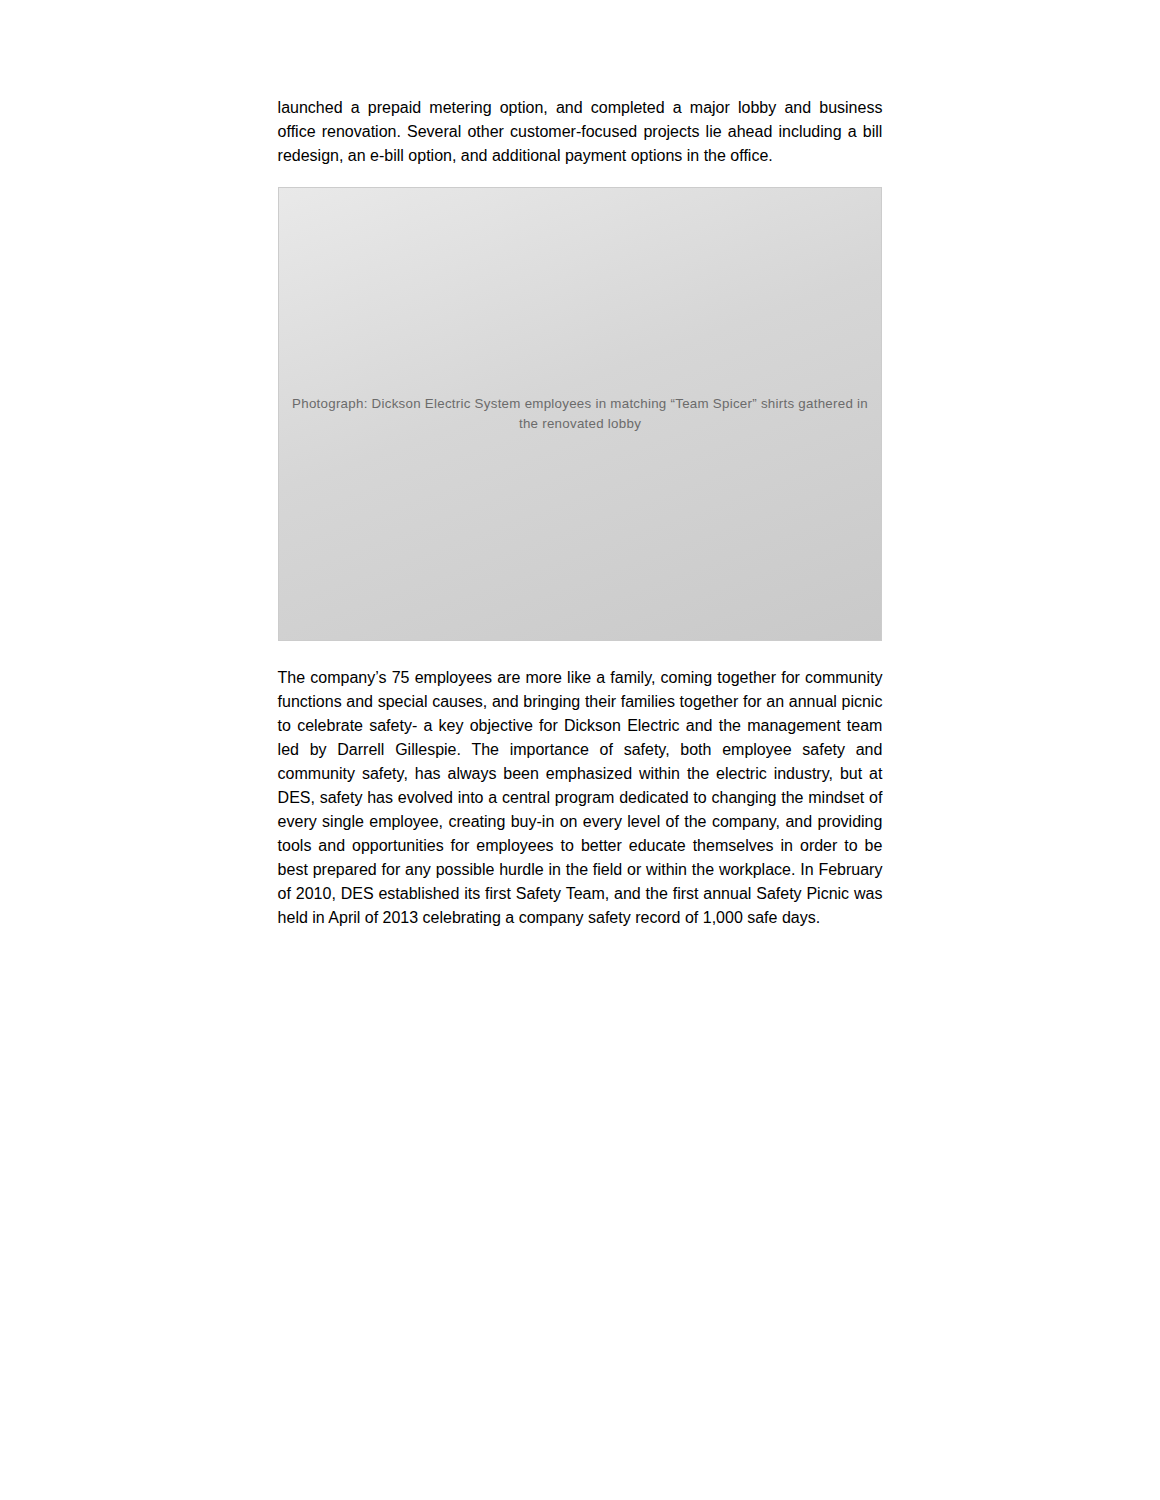launched a prepaid metering option, and completed a major lobby and business office renovation. Several other customer-focused projects lie ahead including a bill redesign, an e-bill option, and additional payment options in the office.
Photograph: Dickson Electric System employees in matching “Team Spicer” shirts gathered in the renovated lobby
The company’s 75 employees are more like a family, coming together for community functions and special causes, and bringing their families together for an annual picnic to celebrate safety- a key objective for Dickson Electric and the management team led by Darrell Gillespie. The importance of safety, both employee safety and community safety, has always been emphasized within the electric industry, but at DES, safety has evolved into a central program dedicated to changing the mindset of every single employee, creating buy-in on every level of the company, and providing tools and opportunities for employees to better educate themselves in order to be best prepared for any possible hurdle in the field or within the workplace. In February of 2010, DES established its first Safety Team, and the first annual Safety Picnic was held in April of 2013 celebrating a company safety record of 1,000 safe days.